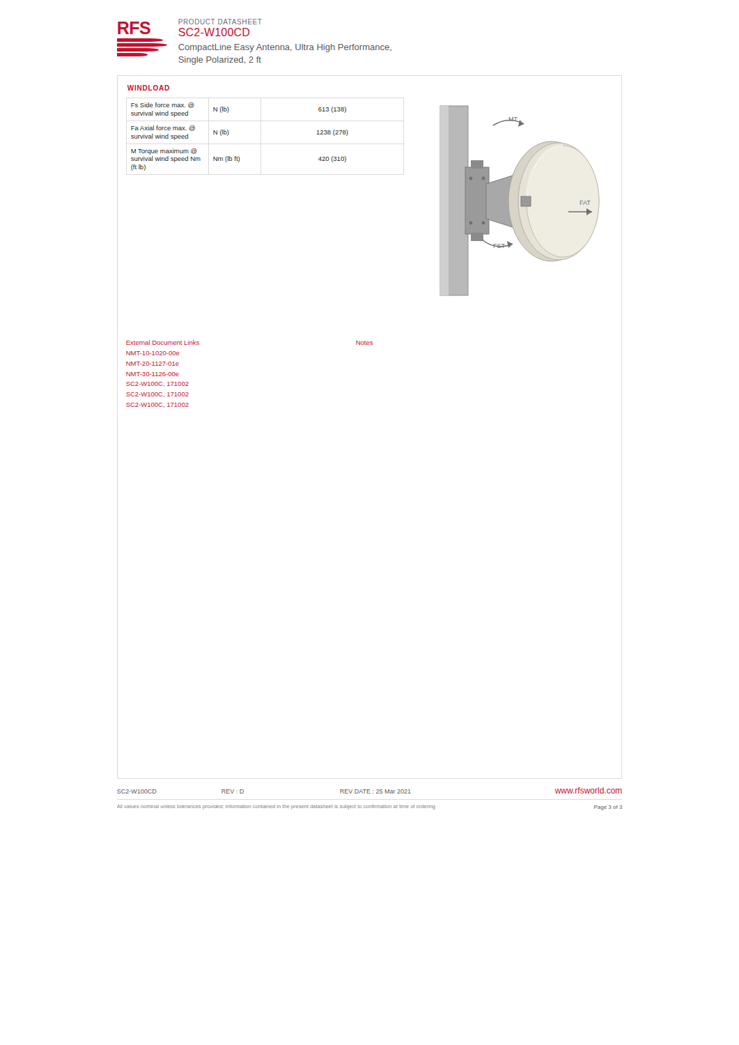RFS
PRODUCT DATASHEET
SC2-W100CD
CompactLine Easy Antenna, Ultra High Performance,
Single Polarized, 2 ft
WINDLOAD
| Fs Side force max. @ survival wind speed | N (lb) | 613 (138) |
| Fa Axial force max. @ survival wind speed | N (lb) | 1238 (278) |
| M Torque maximum @ survival wind speed Nm (ft lb) | Nm (lb ft) | 420 (310) |
MT FAT FST
External Document Links
NMT-10-1020-00e NMT-20-1127-01e NMT-30-1126-00e SC2-W100C, 171002 SC2-W100C, 171002 SC2-W100C, 171002
Notes
SC2-W100CD
REV : D
REV DATE : 25 Mar 2021
www.rfsworld.com
All values nominal unless tolerances provided; information contained in the present datasheet is subject to confirmation at time of ordering
Page 3 of 3